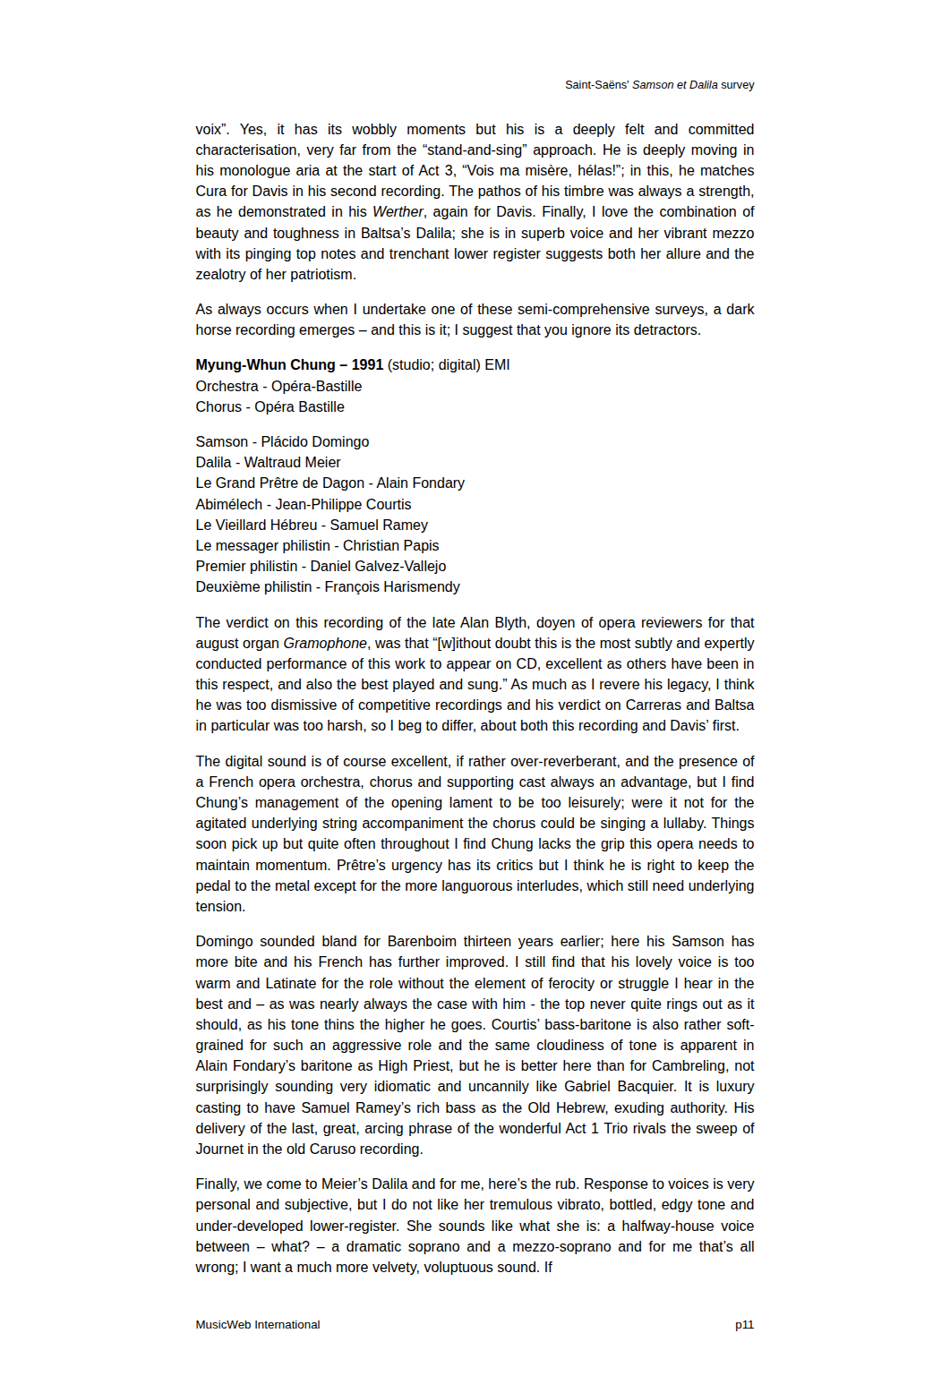Saint-Saëns' Samson et Dalila survey
voix”. Yes, it has its wobbly moments but his is a deeply felt and committed characterisation, very far from the “stand-and-sing” approach. He is deeply moving in his monologue aria at the start of Act 3, “Vois ma misère, hélas!”; in this, he matches Cura for Davis in his second recording. The pathos of his timbre was always a strength, as he demonstrated in his Werther, again for Davis. Finally, I love the combination of beauty and toughness in Baltsa’s Dalila; she is in superb voice and her vibrant mezzo with its pinging top notes and trenchant lower register suggests both her allure and the zealotry of her patriotism.
As always occurs when I undertake one of these semi-comprehensive surveys, a dark horse recording emerges – and this is it; I suggest that you ignore its detractors.
Myung-Whun Chung – 1991 (studio; digital) EMI
Orchestra - Opéra-Bastille
Chorus - Opéra Bastille
Samson - Plácido Domingo
Dalila - Waltraud Meier
Le Grand Prêtre de Dagon - Alain Fondary
Abimélech - Jean-Philippe Courtis
Le Vieillard Hébreu - Samuel Ramey
Le messager philistin - Christian Papis
Premier philistin - Daniel Galvez-Vallejo
Deuxième philistin - François Harismendy
The verdict on this recording of the late Alan Blyth, doyen of opera reviewers for that august organ Gramophone, was that “[w]ithout doubt this is the most subtly and expertly conducted performance of this work to appear on CD, excellent as others have been in this respect, and also the best played and sung.” As much as I revere his legacy, I think he was too dismissive of competitive recordings and his verdict on Carreras and Baltsa in particular was too harsh, so I beg to differ, about both this recording and Davis’ first.
The digital sound is of course excellent, if rather over-reverberant, and the presence of a French opera orchestra, chorus and supporting cast always an advantage, but I find Chung’s management of the opening lament to be too leisurely; were it not for the agitated underlying string accompaniment the chorus could be singing a lullaby. Things soon pick up but quite often throughout I find Chung lacks the grip this opera needs to maintain momentum. Prêtre’s urgency has its critics but I think he is right to keep the pedal to the metal except for the more languorous interludes, which still need underlying tension.
Domingo sounded bland for Barenboim thirteen years earlier; here his Samson has more bite and his French has further improved. I still find that his lovely voice is too warm and Latinate for the role without the element of ferocity or struggle I hear in the best and – as was nearly always the case with him - the top never quite rings out as it should, as his tone thins the higher he goes. Courtis’ bass-baritone is also rather soft-grained for such an aggressive role and the same cloudiness of tone is apparent in Alain Fondary’s baritone as High Priest, but he is better here than for Cambreling, not surprisingly sounding very idiomatic and uncannily like Gabriel Bacquier. It is luxury casting to have Samuel Ramey’s rich bass as the Old Hebrew, exuding authority. His delivery of the last, great, arcing phrase of the wonderful Act 1 Trio rivals the sweep of Journet in the old Caruso recording.
Finally, we come to Meier’s Dalila and for me, here’s the rub. Response to voices is very personal and subjective, but I do not like her tremulous vibrato, bottled, edgy tone and under-developed lower-register. She sounds like what she is: a halfway-house voice between – what? – a dramatic soprano and a mezzo-soprano and for me that’s all wrong; I want a much more velvety, voluptuous sound. If
MusicWeb International p11